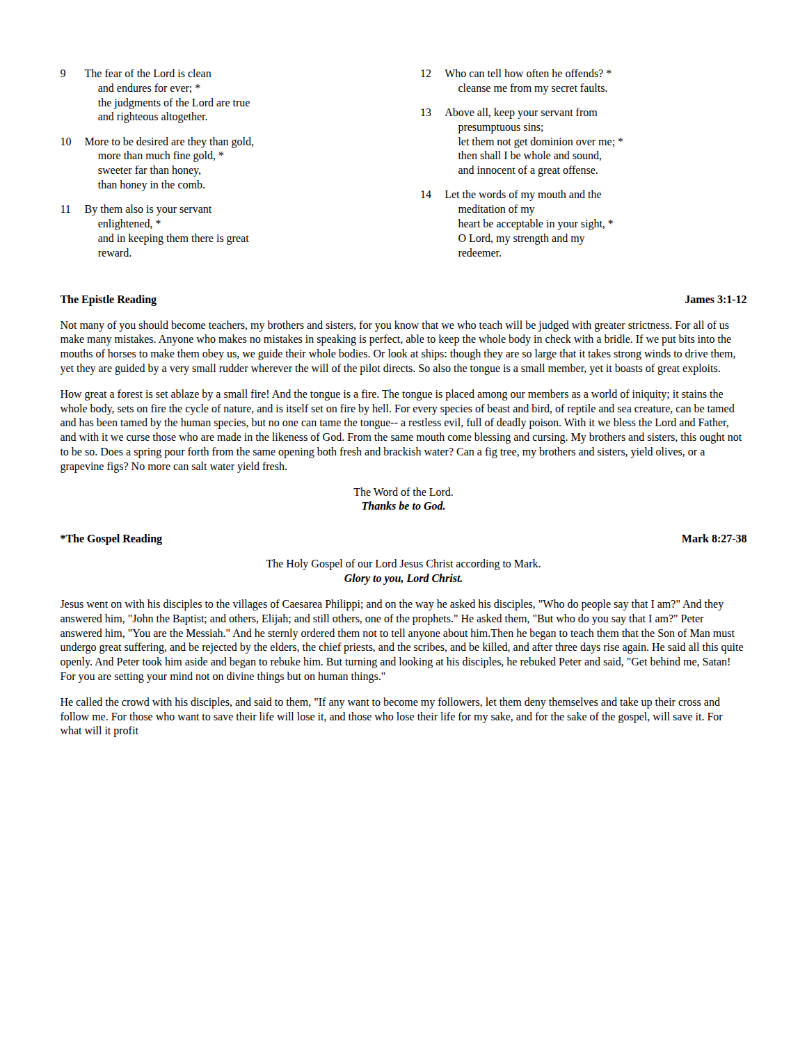9 The fear of the Lord is clean and endures for ever; * the judgments of the Lord are true and righteous altogether.
10 More to be desired are they than gold, more than much fine gold, * sweeter far than honey, than honey in the comb.
11 By them also is your servant enlightened, * and in keeping them there is great reward.
12 Who can tell how often he offends? * cleanse me from my secret faults.
13 Above all, keep your servant from presumptuous sins; let them not get dominion over me; * then shall I be whole and sound, and innocent of a great offense.
14 Let the words of my mouth and the meditation of my heart be acceptable in your sight, * O Lord, my strength and my redeemer.
The Epistle Reading James 3:1-12
Not many of you should become teachers, my brothers and sisters, for you know that we who teach will be judged with greater strictness. For all of us make many mistakes. Anyone who makes no mistakes in speaking is perfect, able to keep the whole body in check with a bridle. If we put bits into the mouths of horses to make them obey us, we guide their whole bodies. Or look at ships: though they are so large that it takes strong winds to drive them, yet they are guided by a very small rudder wherever the will of the pilot directs. So also the tongue is a small member, yet it boasts of great exploits.
How great a forest is set ablaze by a small fire! And the tongue is a fire. The tongue is placed among our members as a world of iniquity; it stains the whole body, sets on fire the cycle of nature, and is itself set on fire by hell. For every species of beast and bird, of reptile and sea creature, can be tamed and has been tamed by the human species, but no one can tame the tongue-- a restless evil, full of deadly poison. With it we bless the Lord and Father, and with it we curse those who are made in the likeness of God. From the same mouth come blessing and cursing. My brothers and sisters, this ought not to be so. Does a spring pour forth from the same opening both fresh and brackish water? Can a fig tree, my brothers and sisters, yield olives, or a grapevine figs? No more can salt water yield fresh.
The Word of the Lord.
Thanks be to God.
*The Gospel Reading Mark 8:27-38
The Holy Gospel of our Lord Jesus Christ according to Mark.
Glory to you, Lord Christ.
Jesus went on with his disciples to the villages of Caesarea Philippi; and on the way he asked his disciples, "Who do people say that I am?" And they answered him, "John the Baptist; and others, Elijah; and still others, one of the prophets." He asked them, "But who do you say that I am?" Peter answered him, "You are the Messiah." And he sternly ordered them not to tell anyone about him.Then he began to teach them that the Son of Man must undergo great suffering, and be rejected by the elders, the chief priests, and the scribes, and be killed, and after three days rise again. He said all this quite openly. And Peter took him aside and began to rebuke him. But turning and looking at his disciples, he rebuked Peter and said, "Get behind me, Satan! For you are setting your mind not on divine things but on human things."
He called the crowd with his disciples, and said to them, "If any want to become my followers, let them deny themselves and take up their cross and follow me. For those who want to save their life will lose it, and those who lose their life for my sake, and for the sake of the gospel, will save it. For what will it profit